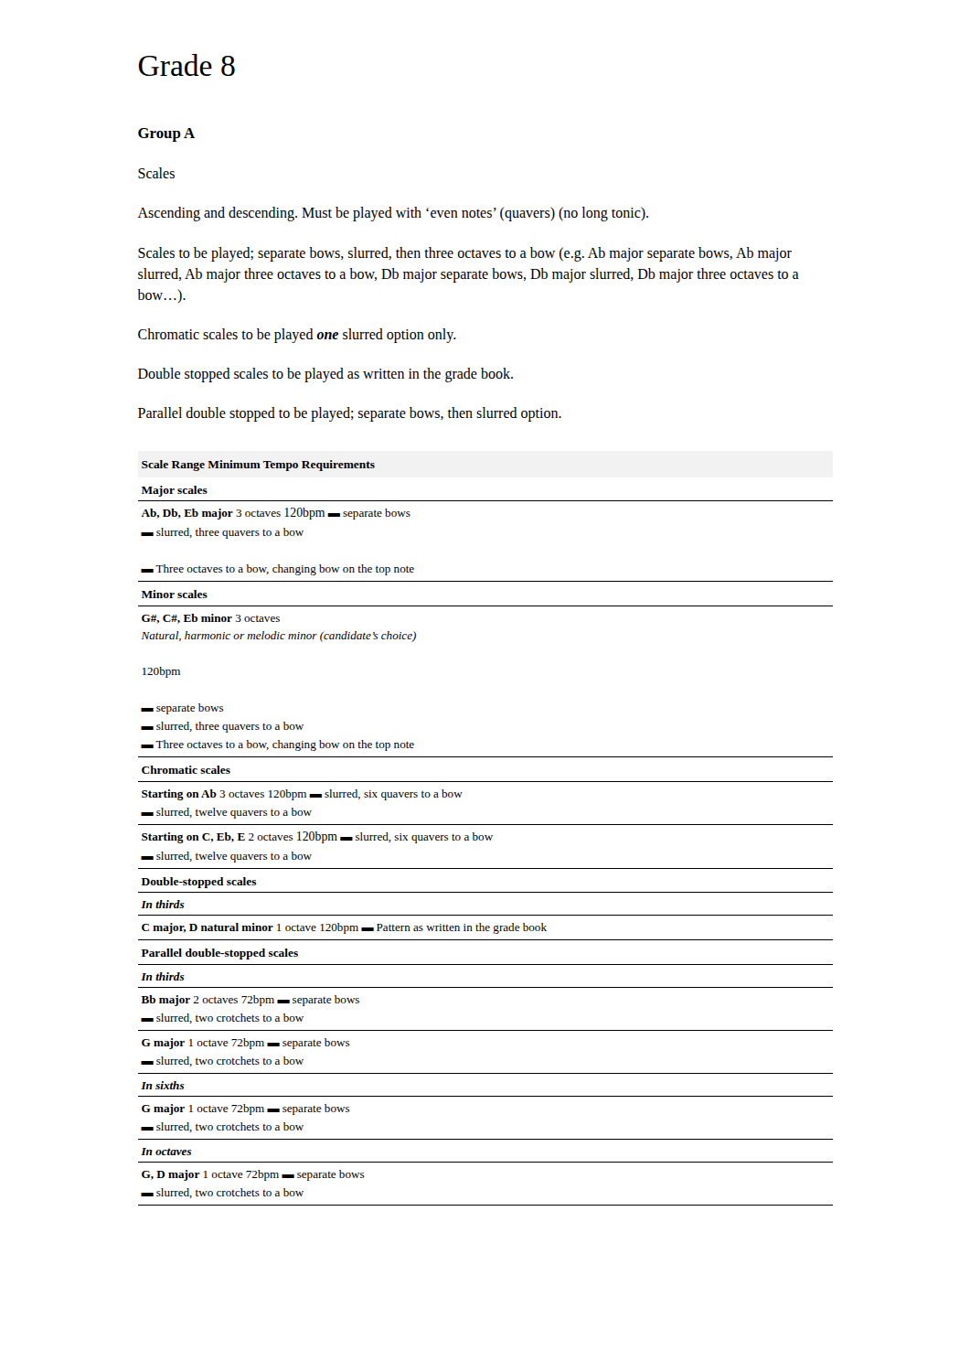Grade 8
Group A
Scales
Ascending and descending. Must be played with ‘even notes’ (quavers) (no long tonic).
Scales to be played; separate bows, slurred, then three octaves to a bow (e.g. Ab major separate bows, Ab major slurred, Ab major three octaves to a bow, Db major separate bows, Db major slurred, Db major three octaves to a bow…).
Chromatic scales to be played one slurred option only.
Double stopped scales to be played as written in the grade book.
Parallel double stopped to be played; separate bows, then slurred option.
| Scale Range Minimum Tempo Requirements |
| Major scales |
| Ab, Db, Eb major 3 octaves 120bpm ▬ separate bows ▬ slurred, three quavers to a bow |
| ▬ Three octaves to a bow, changing bow on the top note |
| Minor scales |
| G#, C#, Eb minor 3 octaves Natural, harmonic or melodic minor (candidate’s choice) |
| 120bpm |
| ▬ separate bows ▬ slurred, three quavers to a bow ▬ Three octaves to a bow, changing bow on the top note |
| Chromatic scales |
| Starting on Ab 3 octaves 120bpm ▬ slurred, six quavers to a bow ▬ slurred, twelve quavers to a bow |
| Starting on C, Eb, E 2 octaves 120bpm ▬ slurred, six quavers to a bow ▬ slurred, twelve quavers to a bow |
| Double-stopped scales |
| In thirds |
| C major, D natural minor 1 octave 120bpm ▬ Pattern as written in the grade book |
| Parallel double-stopped scales |
| In thirds |
| Bb major 2 octaves 72bpm ▬ separate bows ▬ slurred, two crotchets to a bow |
| G major 1 octave 72bpm ▬ separate bows ▬ slurred, two crotchets to a bow |
| In sixths |
| G major 1 octave 72bpm ▬ separate bows ▬ slurred, two crotchets to a bow |
| In octaves |
| G, D major 1 octave 72bpm ▬ separate bows ▬ slurred, two crotchets to a bow |